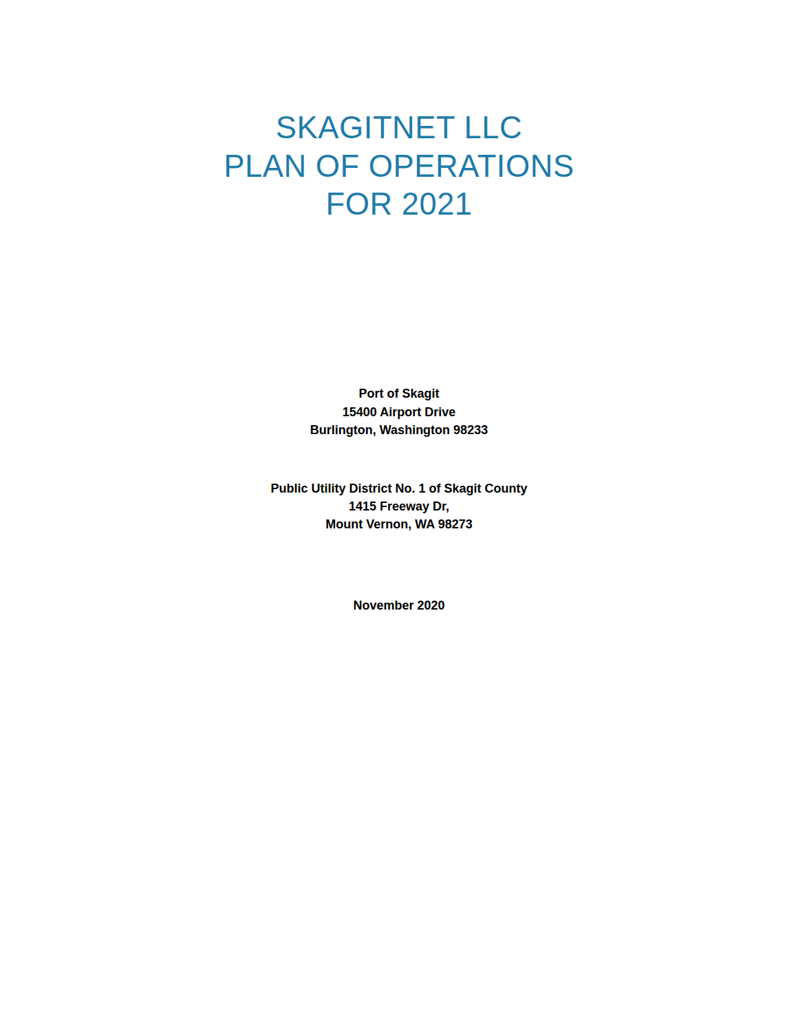SKAGITNET LLC PLAN OF OPERATIONS FOR 2021
Port of Skagit
15400 Airport Drive
Burlington, Washington 98233
Public Utility District No. 1 of Skagit County
1415 Freeway Dr,
Mount Vernon, WA 98273
November 2020